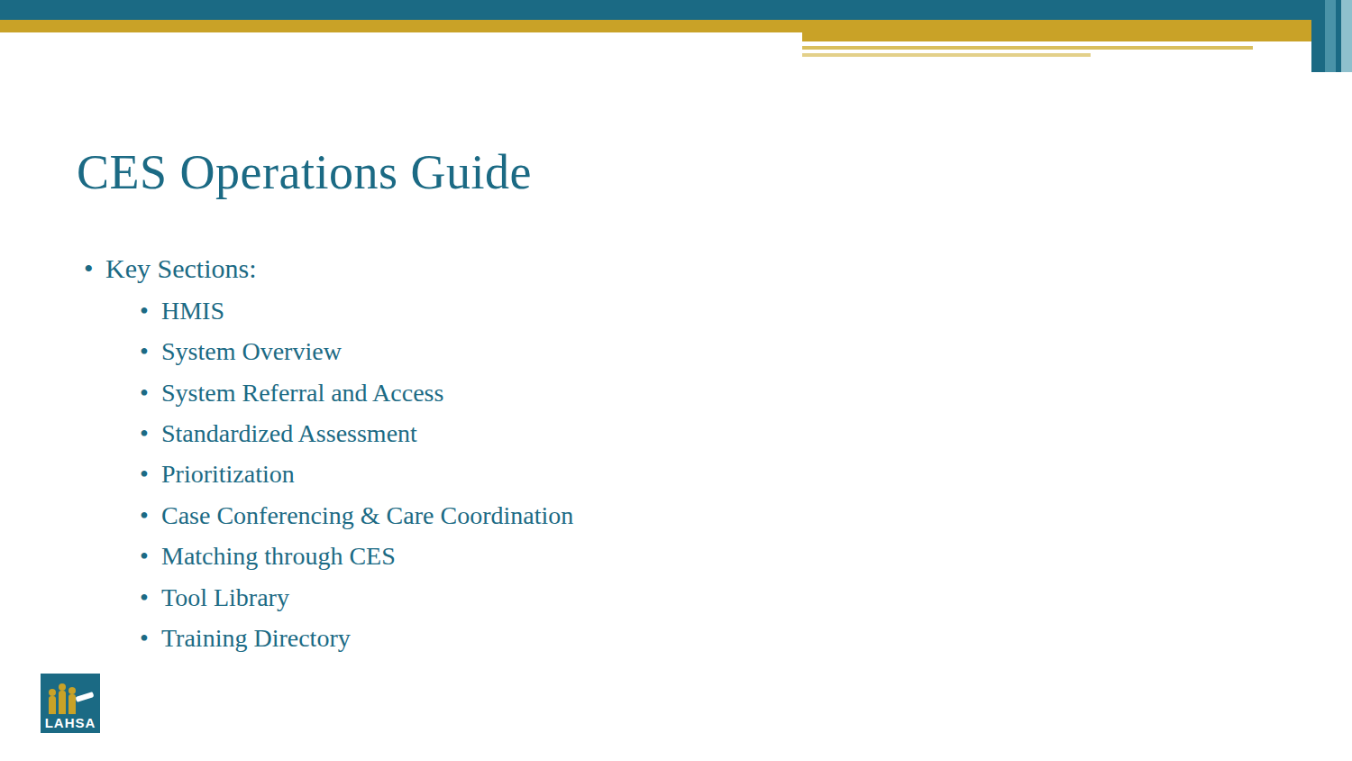CES Operations Guide
Key Sections:
HMIS
System Overview
System Referral and Access
Standardized Assessment
Prioritization
Case Conferencing & Care Coordination
Matching through CES
Tool Library
Training Directory
LAHSA